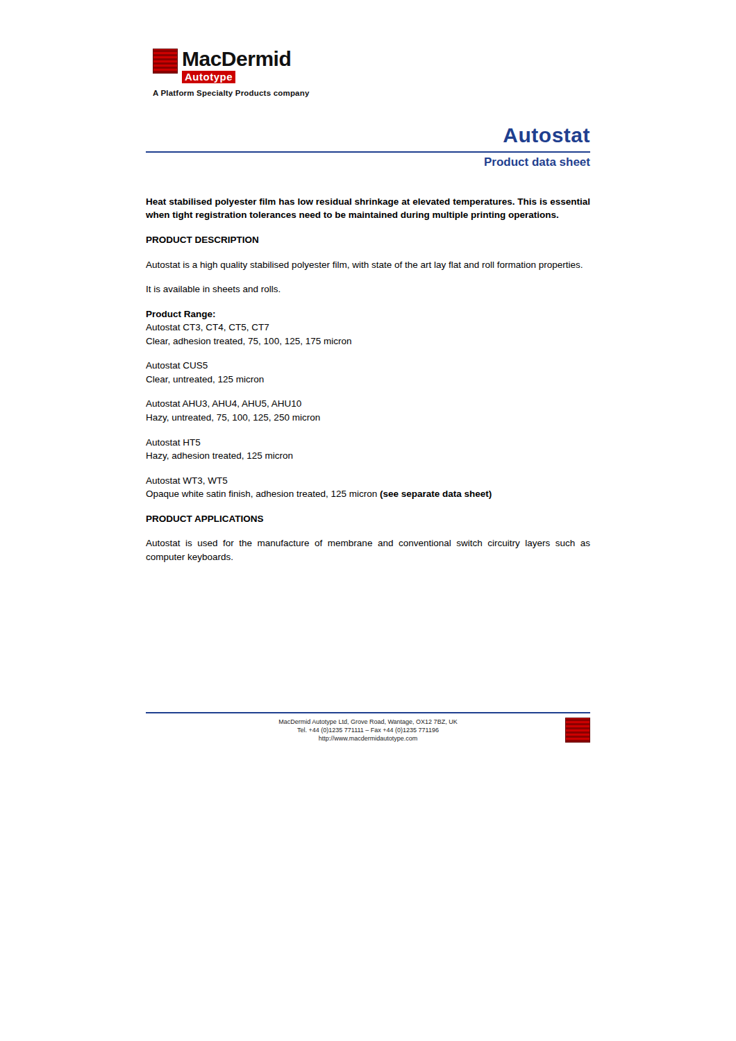MacDermid
Autotype
A Platform Specialty Products company
Autostat
Product data sheet
Heat stabilised polyester film has low residual shrinkage at elevated temperatures. This is essential when tight registration tolerances need to be maintained during multiple printing operations.
Product Description
Autostat is a high quality stabilised polyester film, with state of the art lay flat and roll formation properties.
It is available in sheets and rolls.
Product Range:
Autostat CT3, CT4, CT5, CT7
Clear, adhesion treated, 75, 100, 125, 175 micron
Autostat CUS5
Clear, untreated, 125 micron
Autostat AHU3, AHU4, AHU5, AHU10
Hazy, untreated, 75, 100, 125, 250 micron
Autostat HT5
Hazy, adhesion treated, 125 micron
Autostat WT3, WT5
Opaque white satin finish, adhesion treated, 125 micron (see separate data sheet)
Product Applications
Autostat is used for the manufacture of membrane and conventional switch circuitry layers such as computer keyboards.
MacDermid Autotype Ltd, Grove Road, Wantage, OX12 7BZ, UK
Tel. +44 (0)1235 771111 – Fax +44 (0)1235 771196
http://www.macdermidautotype.com